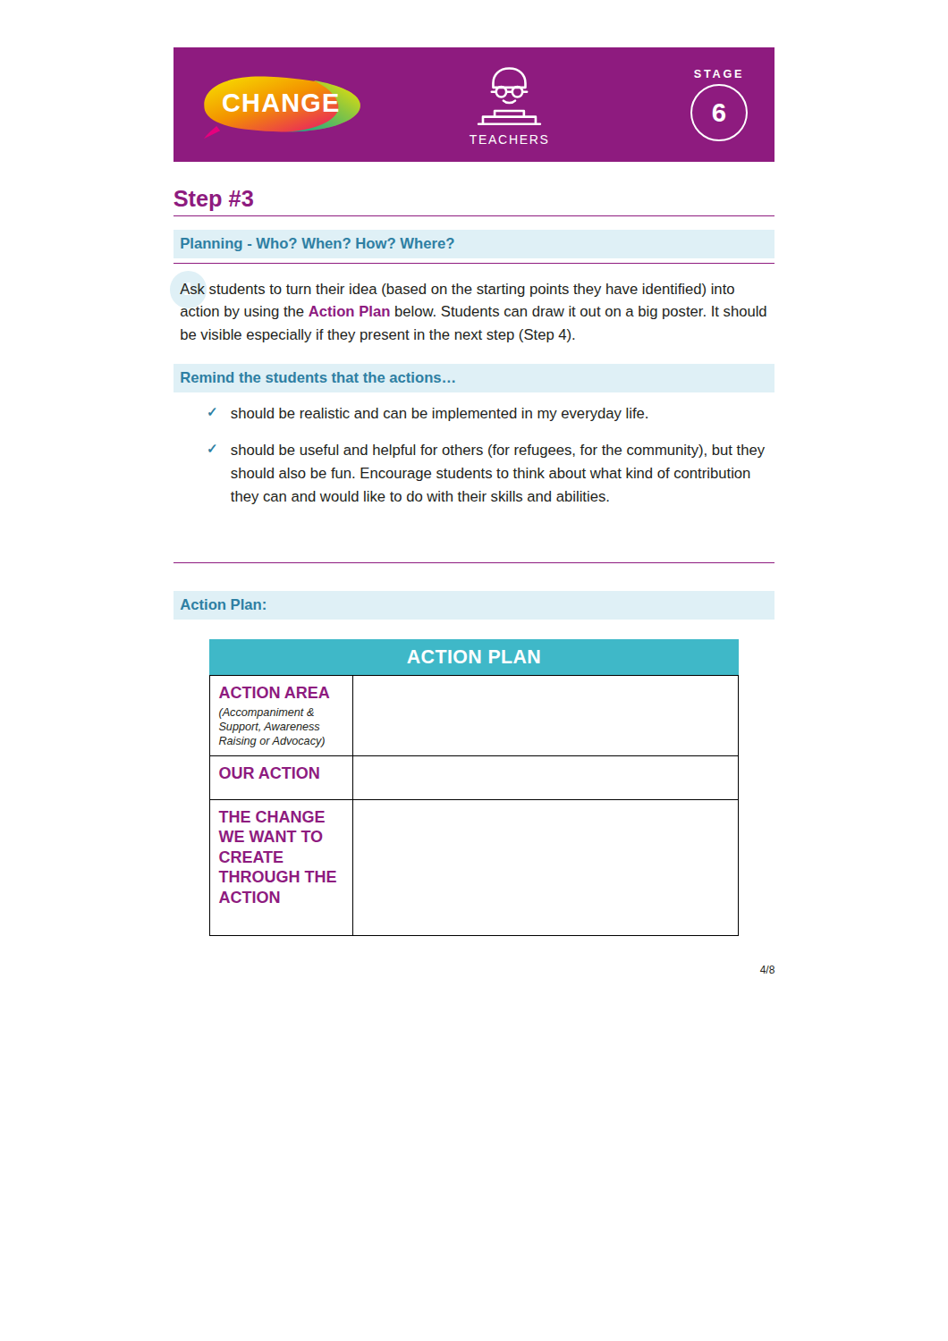CHANGE
TEACHERS
STAGE
6
Step #3
Planning - Who? When? How? Where?
1 Ask students to turn their idea (based on the starting points they have identified) into action by using the Action Plan below. Students can draw it out on a big poster. It should be visible especially if they present in the next step (Step 4).
Remind the students that the actions…
should be realistic and can be implemented in my everyday life.
should be useful and helpful for others (for refugees, for the community), but they should also be fun. Encourage students to think about what kind of contribution they can and would like to do with their skills and abilities.
Action Plan:
ACTION PLAN
| ACTION AREA (Accompaniment & Support, Awareness Raising or Advocacy) | |
| OUR ACTION | |
| THE CHANGE WE WANT TO CREATE THROUGH THE ACTION | |
4/8